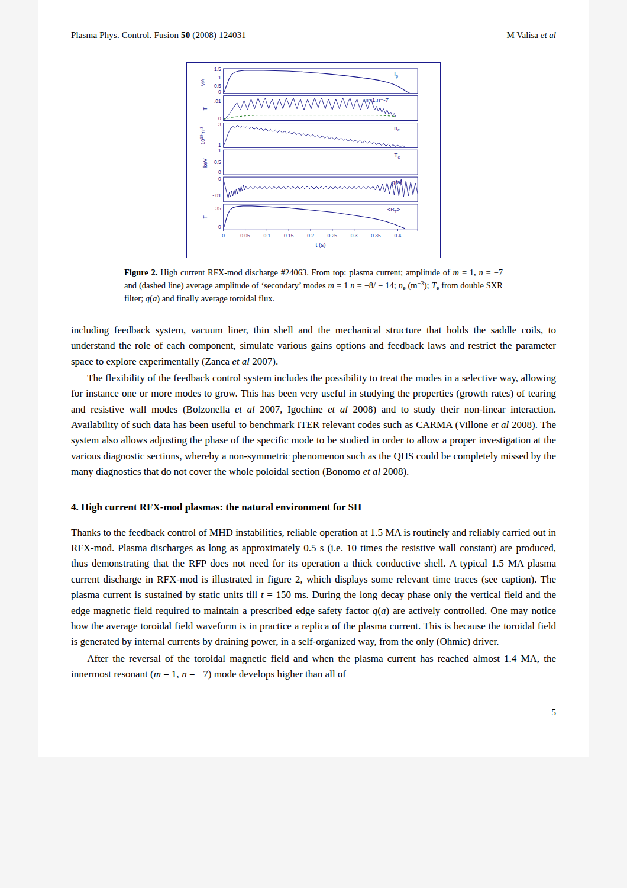Plasma Phys. Control. Fusion 50 (2008) 124031
M Valisa et al
1.5 1 0.5 0 .01 0 3 1 1 0.5 0 0 -.01 .35 0 MA T 1019m-3 keV T 0 0.05 0.1 0.15 0.2 0.25 0.3 0.35 0.4 t (s) Ip m=1,n=-7 ne Te q(a) <BT>
Figure 2. High current RFX-mod discharge #24063. From top: plasma current; amplitude of m = 1, n = −7 and (dashed line) average amplitude of ‘secondary’ modes m = 1 n = −8/ − 14; ne (m−3); Te from double SXR filter; q(a) and finally average toroidal flux.
including feedback system, vacuum liner, thin shell and the mechanical structure that holds the saddle coils, to understand the role of each component, simulate various gains options and feedback laws and restrict the parameter space to explore experimentally (Zanca et al 2007).
The flexibility of the feedback control system includes the possibility to treat the modes in a selective way, allowing for instance one or more modes to grow. This has been very useful in studying the properties (growth rates) of tearing and resistive wall modes (Bolzonella et al 2007, Igochine et al 2008) and to study their non-linear interaction. Availability of such data has been useful to benchmark ITER relevant codes such as CARMA (Villone et al 2008). The system also allows adjusting the phase of the specific mode to be studied in order to allow a proper investigation at the various diagnostic sections, whereby a non-symmetric phenomenon such as the QHS could be completely missed by the many diagnostics that do not cover the whole poloidal section (Bonomo et al 2008).
4. High current RFX-mod plasmas: the natural environment for SH
Thanks to the feedback control of MHD instabilities, reliable operation at 1.5 MA is routinely and reliably carried out in RFX-mod. Plasma discharges as long as approximately 0.5 s (i.e. 10 times the resistive wall constant) are produced, thus demonstrating that the RFP does not need for its operation a thick conductive shell. A typical 1.5 MA plasma current discharge in RFX-mod is illustrated in figure 2, which displays some relevant time traces (see caption). The plasma current is sustained by static units till t = 150 ms. During the long decay phase only the vertical field and the edge magnetic field required to maintain a prescribed edge safety factor q(a) are actively controlled. One may notice how the average toroidal field waveform is in practice a replica of the plasma current. This is because the toroidal field is generated by internal currents by draining power, in a self-organized way, from the only (Ohmic) driver.
After the reversal of the toroidal magnetic field and when the plasma current has reached almost 1.4 MA, the innermost resonant (m = 1, n = −7) mode develops higher than all of
5